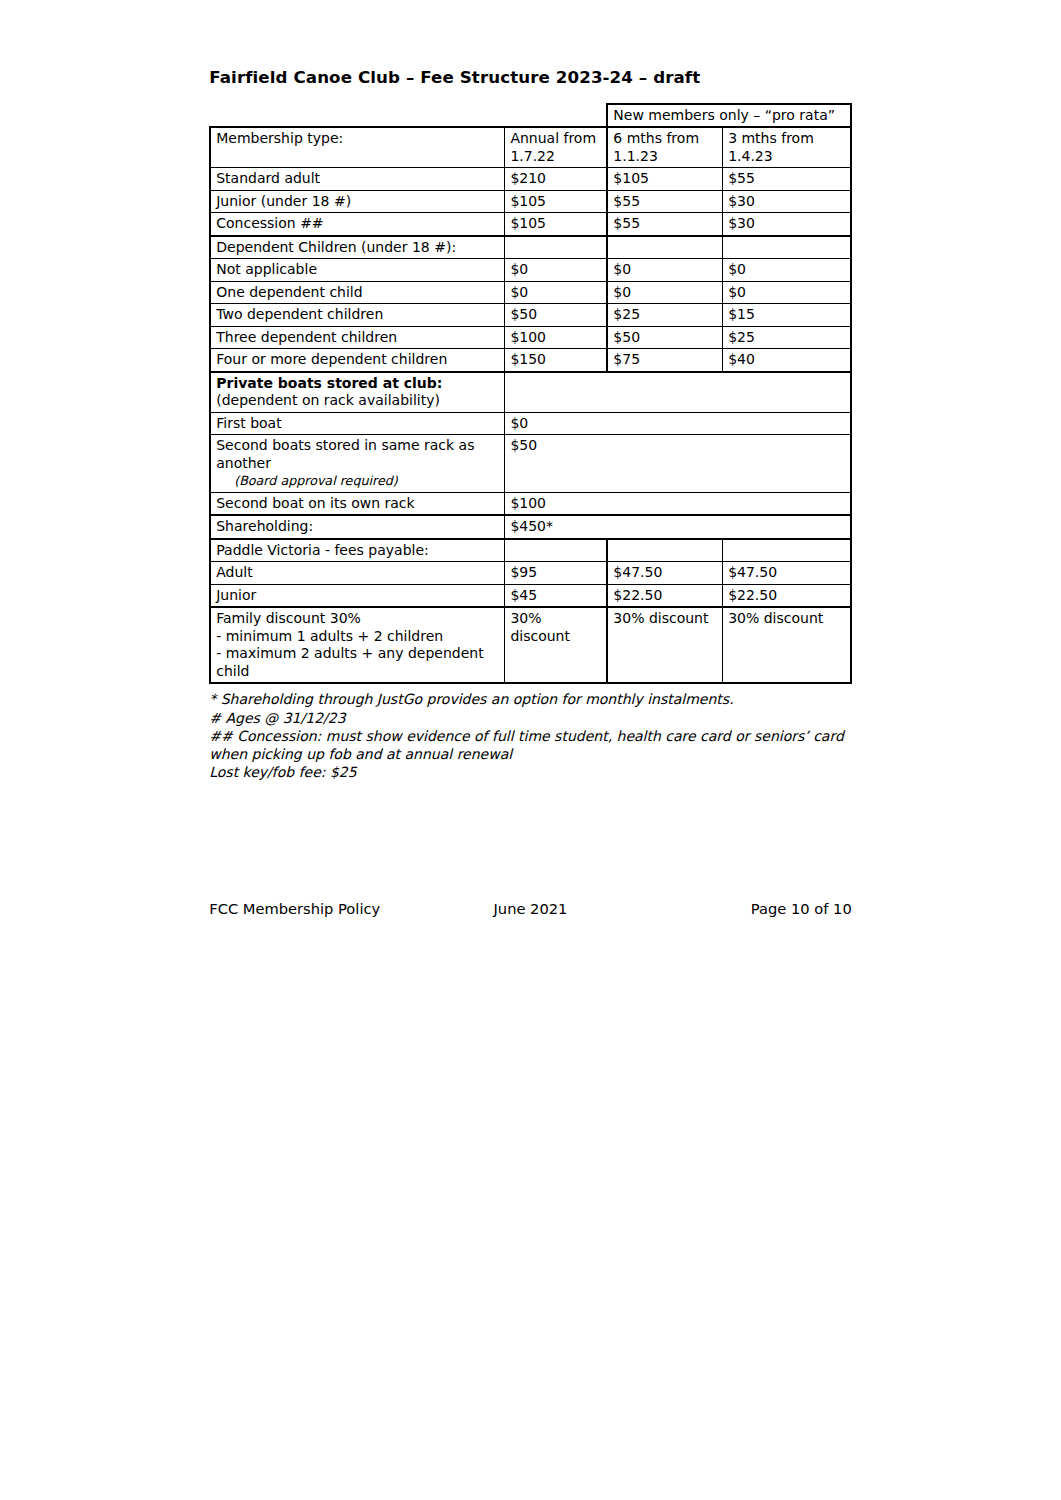Fairfield Canoe Club – Fee Structure 2023-24 – draft
| | | New members only – “pro rata” |
| Membership type: | Annual from 1.7.22 | 6 mths from 1.1.23 | 3 mths from 1.4.23 |
| Standard adult | $210 | $105 | $55 |
| Junior (under 18 #) | $105 | $55 | $30 |
| Concession ## | $105 | $55 | $30 |
| Dependent Children (under 18 #): | | | |
| Not applicable | $0 | $0 | $0 |
| One dependent child | $0 | $0 | $0 |
| Two dependent children | $50 | $25 | $15 |
| Three dependent children | $100 | $50 | $25 |
| Four or more dependent children | $150 | $75 | $40 |
| Private boats stored at club: (dependent on rack availability) | |
| First boat | $0 |
| Second boats stored in same rack as another (Board approval required) | $50 |
| Second boat on its own rack | $100 |
| Shareholding: | $450* |
| Paddle Victoria - fees payable: | | | |
| Adult | $95 | $47.50 | $47.50 |
| Junior | $45 | $22.50 | $22.50 |
| Family discount 30% - minimum 1 adults + 2 children - maximum 2 adults + any dependent child | 30% discount | 30% discount | 30% discount |
* Shareholding through JustGo provides an option for monthly instalments.
# Ages @ 31/12/23
## Concession: must show evidence of full time student, health care card or seniors’ card when picking up fob and at annual renewal
Lost key/fob fee: $25
FCC Membership Policy
June 2021
Page 10 of 10